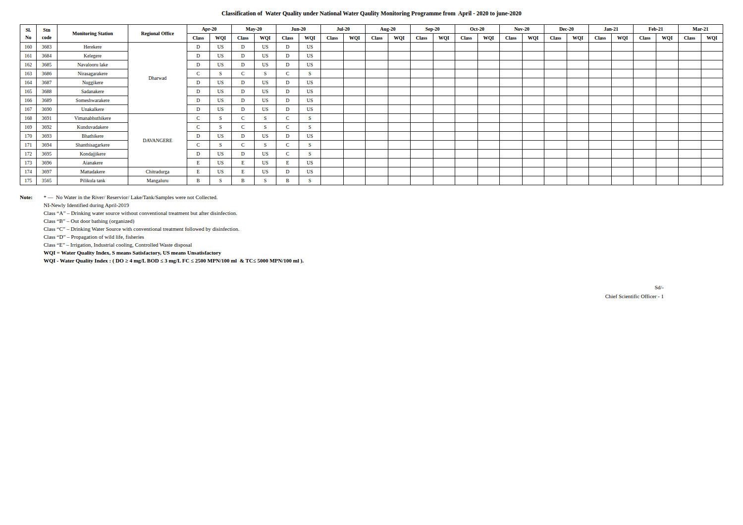Classification of Water Quality under National Water Qaulity Monitoring Programme from April - 2020 to june-2020
| Sl. No | Stn code | Monitoring Station | Regional Office | Apr-20 | May-20 | Jun-20 | Jul-20 | Aug-20 | Sep-20 | Oct-20 | Nov-20 | Dec-20 | Jan-21 | Feb-21 | Mar-21 |
| --- | --- | --- | --- | --- | --- | --- | --- | --- | --- | --- | --- | --- | --- | --- | --- |
| Class | WQI | Class | WQI | Class | WQI | Class | WQI | Class | WQI | Class | WQI | Class | WQI | Class | WQI | Class | WQI | Class | WQI | Class | WQI | Class | WQI |
| 160 | 3683 | Herekere | Dharwad | D | US | D | US | D | US | | | | | | | | | | | | | | | | | | |
| 161 | 3684 | Kelegere | D | US | D | US | D | US | | | | | | | | | | | | | | | | | | |
| 162 | 3685 | Navalooru lake | D | US | D | US | D | US | | | | | | | | | | | | | | | | | | |
| 163 | 3686 | Nirasagarakere | C | S | C | S | C | S | | | | | | | | | | | | | | | | | | |
| 164 | 3687 | Nuggikere | D | US | D | US | D | US | | | | | | | | | | | | | | | | | | |
| 165 | 3688 | Sadanakere | D | US | D | US | D | US | | | | | | | | | | | | | | | | | | |
| 166 | 3689 | Someshwarakere | D | US | D | US | D | US | | | | | | | | | | | | | | | | | | |
| 167 | 3690 | Unakalkere | D | US | D | US | D | US | | | | | | | | | | | | | | | | | | |
| 168 | 3691 | Vimanabhuthikere | DAVANGERE | C | S | C | S | C | S | | | | | | | | | | | | | | | | | | |
| 169 | 3692 | Kunduvadakere | C | S | C | S | C | S | | | | | | | | | | | | | | | | | | |
| 170 | 3693 | Bhathikere | D | US | D | US | D | US | | | | | | | | | | | | | | | | | | |
| 171 | 3694 | Shanthisagarkere | C | S | C | S | C | S | | | | | | | | | | | | | | | | | | |
| 172 | 3695 | Kondajjikere | D | US | D | US | C | S | | | | | | | | | | | | | | | | | | |
| 173 | 3696 | Aianakere | E | US | E | US | E | US | | | | | | | | | | | | | | | | | | |
| 174 | 3697 | Mattadakere | Chitradurga | E | US | E | US | D | US | | | | | | | | | | | | | | | | | | |
| 175 | 3565 | Pilikula tank | Mangaluru | B | S | B | S | B | S | | | | | | | | | | | | | | | | | | |
Note:* — No Water in the River/ Reservior/ Lake/Tank/Samples were not Collected.
NI-Newly Identified during April-2019
Class “A” – Drinking water source without conventional treatment but after disinfection.
Class “B” – Out door bathing (organized)
Class “C” – Drinking Water Source with conventional treatment followed by disinfection.
Class “D” – Propagation of wild life, fisheries
Class “E” – Irrigation, Industrial cooling, Controlled Waste disposal
WQI = Water Quality Index, S means Satisfactory, US means Unsatisfactory
WQI - Water Quality Index : ( DO ≥ 4 mg/L BOD ≤ 3 mg/L FC ≤ 2500 MPN/100 ml & TC≤ 5000 MPN/100 ml ).
Sd/-
Chief Scientific Officer - 1